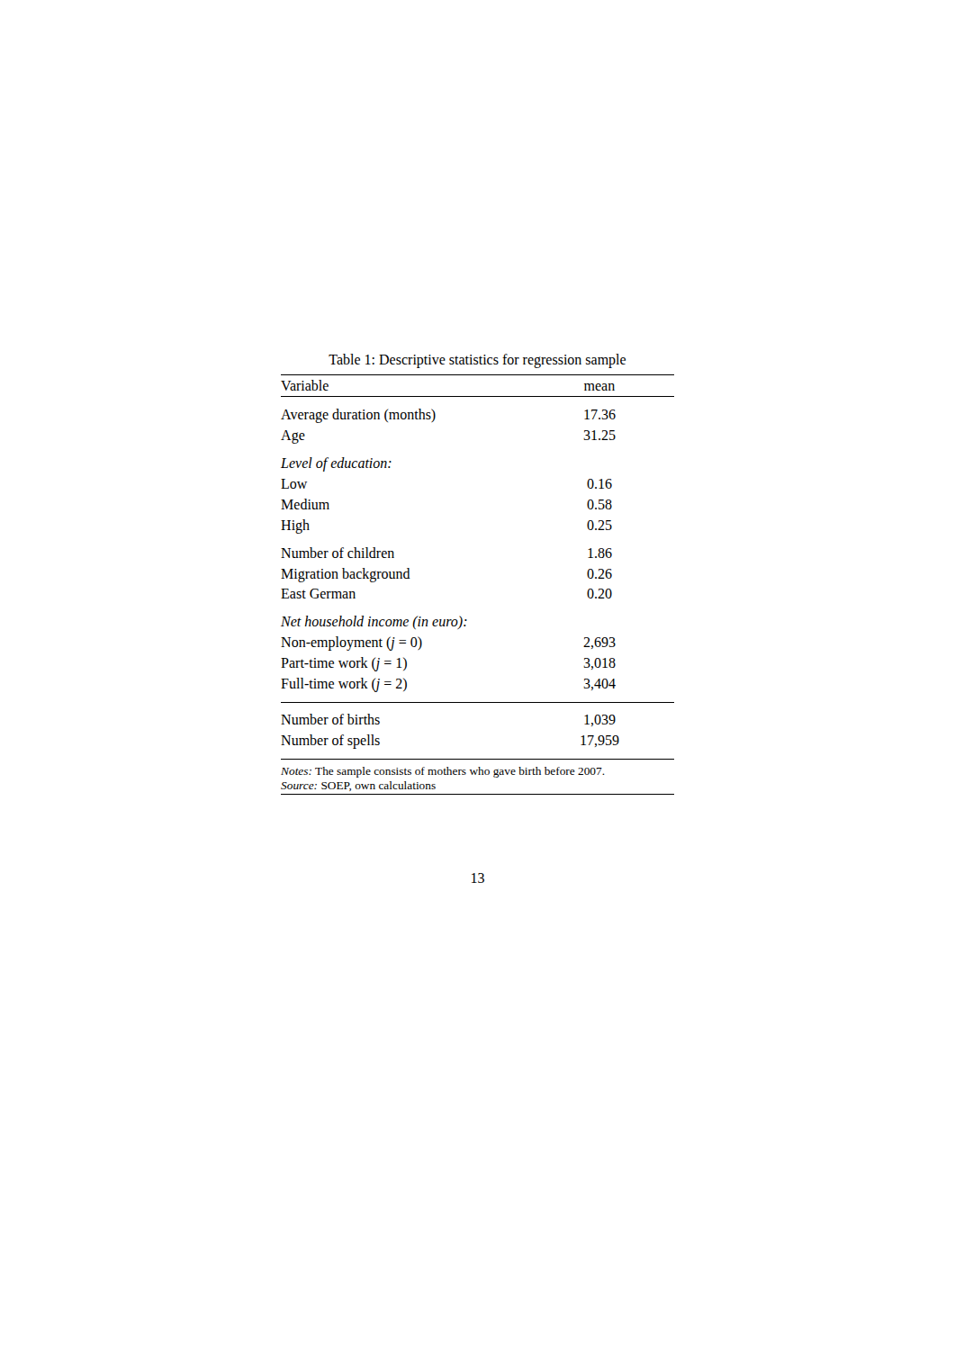Table 1: Descriptive statistics for regression sample
| Variable | mean |
| Average duration (months) | 17.36 |
| Age | 31.25 |
| Level of education: | |
| Low | 0.16 |
| Medium | 0.58 |
| High | 0.25 |
| Number of children | 1.86 |
| Migration background | 0.26 |
| East German | 0.20 |
| Net household income (in euro): | |
| Non-employment ( j = 0) | 2,693 |
| Part-time work ( j = 1) | 3,018 |
| Full-time work ( j = 2) | 3,404 |
| Number of births | 1,039 |
| Number of spells | 17,959 |
Notes: The sample consists of mothers who gave birth before 2007.
Source: SOEP, own calculations
13